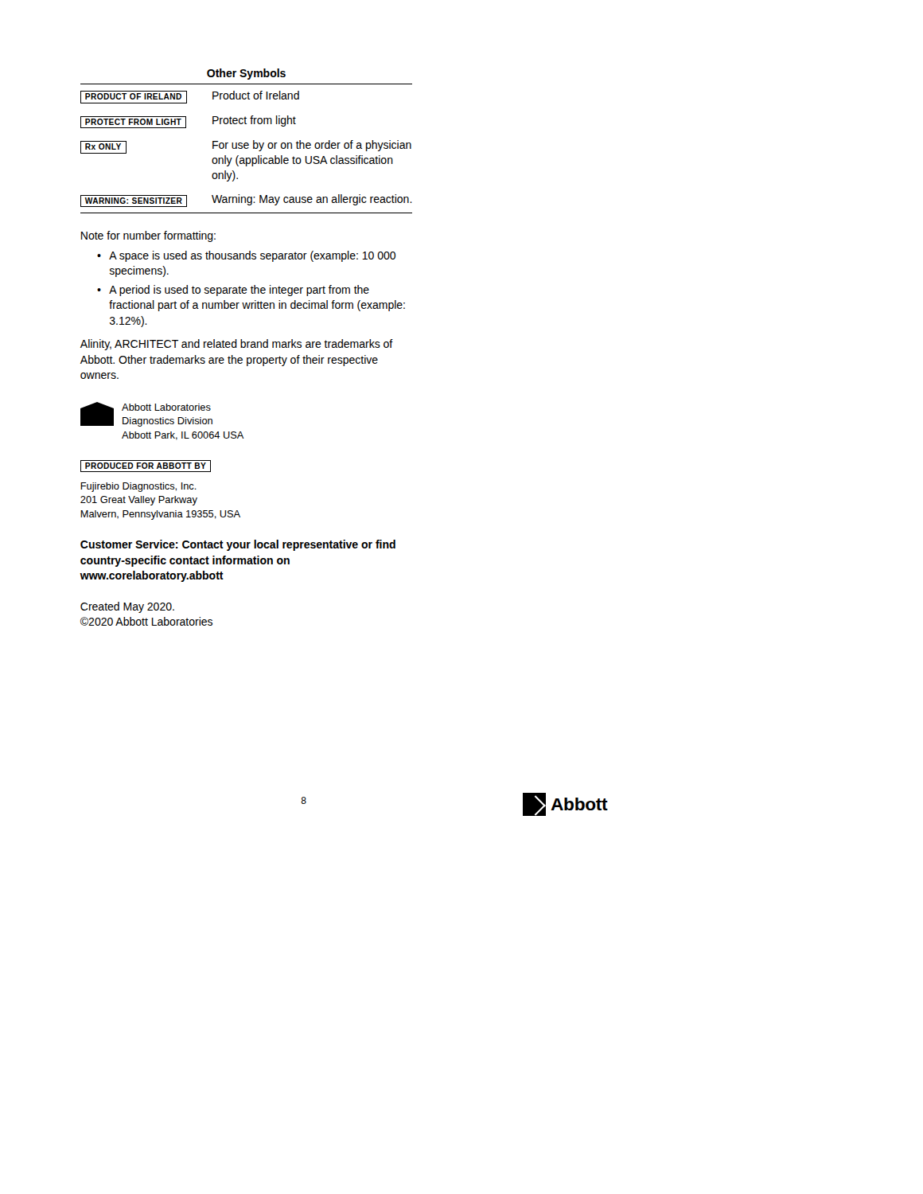Other Symbols
| Product of Ireland | Product of Ireland |
| Protect from light | Protect from light |
| R x ONLY | For use by or on the order of a physician only (applicable to USA classification only). |
| Warning: Sensitizer | Warning: May cause an allergic reaction. |
Note for number formatting:
A space is used as thousands separator (example: 10 000 specimens).
A period is used to separate the integer part from the fractional part of a number written in decimal form (example: 3.12%).
Alinity, ARCHITECT and related brand marks are trademarks of Abbott. Other trademarks are the property of their respective owners.
Abbott Laboratories
Diagnostics Division
Abbott Park, IL 60064 USA
Produced for Abbott by
Fujirebio Diagnostics, Inc.
201 Great Valley Parkway
Malvern, Pennsylvania 19355, USA
Customer Service: Contact your local representative or find country-specific contact information on
www.corelaboratory.abbott
Created May 2020.
©2020 Abbott Laboratories
8
Abbott